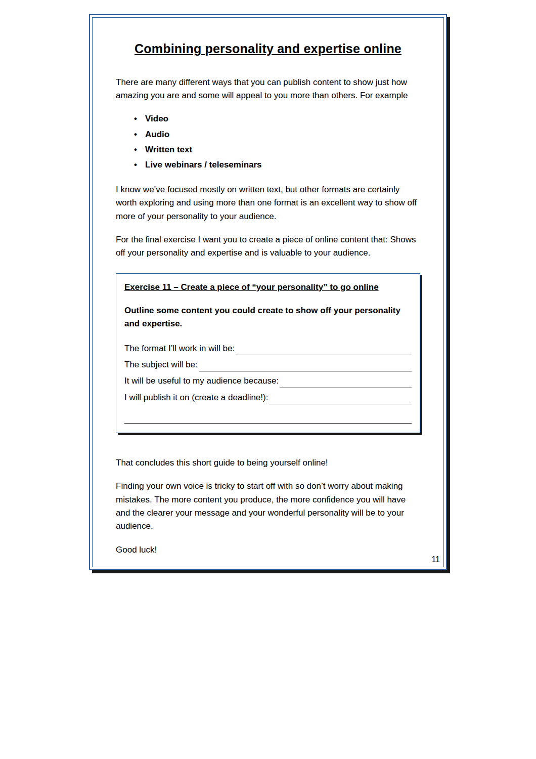Combining personality and expertise online
There are many different ways that you can publish content to show just how amazing you are and some will appeal to you more than others. For example
Video
Audio
Written text
Live webinars / teleseminars
I know we’ve focused mostly on written text, but other formats are certainly worth exploring and using more than one format is an excellent way to show off more of your personality to your audience.
For the final exercise I want you to create a piece of online content that: Shows off your personality and expertise and is valuable to your audience.
Exercise 11 – Create a piece of “your personality” to go online
Outline some content you could create to show off your personality and expertise.
The format I’ll work in will be:
The subject will be:
It will be useful to my audience because:
I will publish it on (create a deadline!):
That concludes this short guide to being yourself online!
Finding your own voice is tricky to start off with so don’t worry about making mistakes. The more content you produce, the more confidence you will have and the clearer your message and your wonderful personality will be to your audience.
Good luck!
11